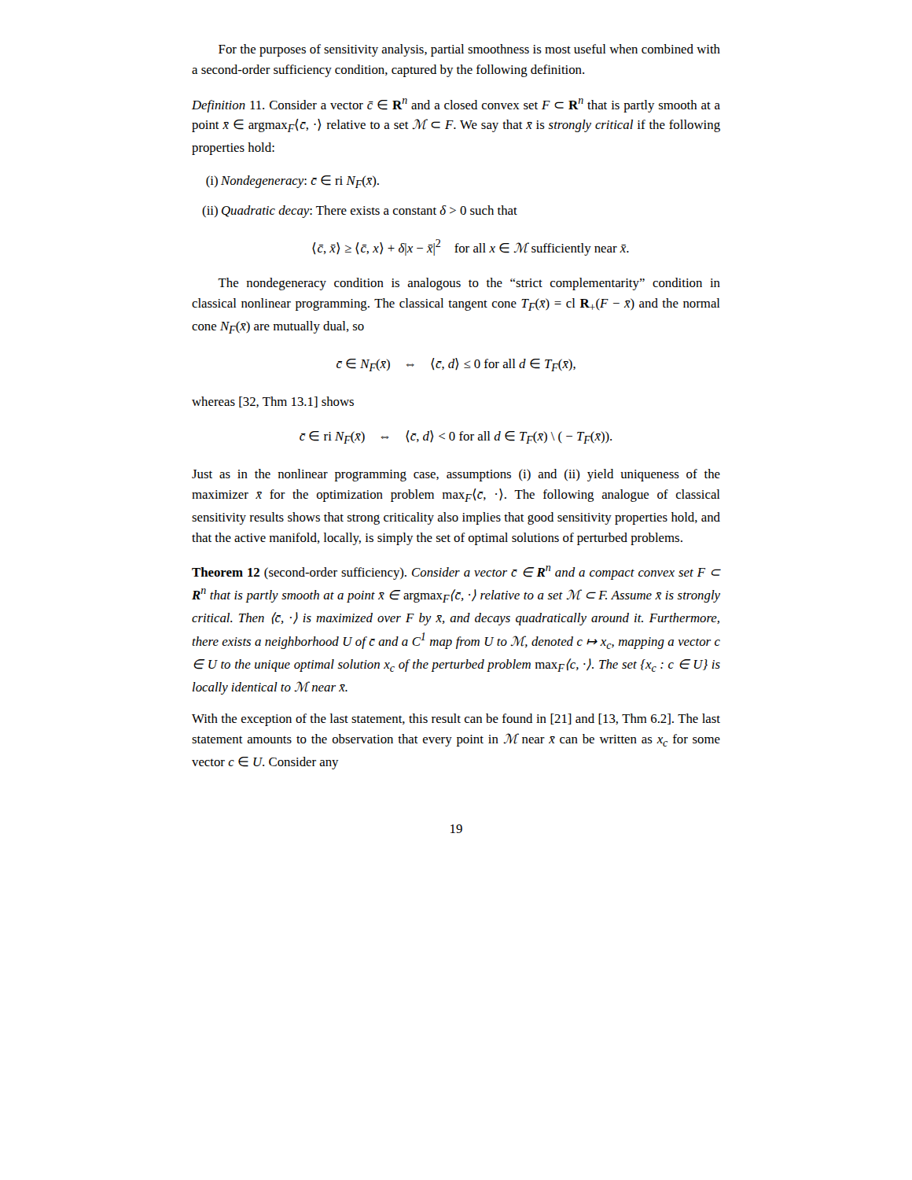For the purposes of sensitivity analysis, partial smoothness is most useful when combined with a second-order sufficiency condition, captured by the following definition.
Definition 11. Consider a vector c̄ ∈ Rn and a closed convex set F ⊂ Rn that is partly smooth at a point x̄ ∈ argmaxF⟨c̄, ·⟩ relative to a set ℳ ⊂ F. We say that x̄ is strongly critical if the following properties hold:
(i) Nondegeneracy: c̄ ∈ ri NF(x̄).
(ii) Quadratic decay: There exists a constant δ > 0 such that
⟨c̄, x̄⟩ ≥ ⟨c̄, x⟩ + δ|x − x̄|2 for all x ∈ ℳ sufficiently near x̄.
The nondegeneracy condition is analogous to the “strict complementarity” condition in classical nonlinear programming. The classical tangent cone TF(x̄) = cl R+(F − x̄) and the normal cone NF(x̄) are mutually dual, so
c̄ ∈ NF(x̄) ⇔ ⟨c̄, d⟩ ≤ 0 for all d ∈ TF(x̄),
whereas [32, Thm 13.1] shows
c̄ ∈ ri NF(x̄) ⇔ ⟨c̄, d⟩ < 0 for all d ∈ TF(x̄) \ ( − TF(x̄)).
Just as in the nonlinear programming case, assumptions (i) and (ii) yield uniqueness of the maximizer x̄ for the optimization problem maxF⟨c̄, ·⟩. The following analogue of classical sensitivity results shows that strong criticality also implies that good sensitivity properties hold, and that the active manifold, locally, is simply the set of optimal solutions of perturbed problems.
Theorem 12 (second-order sufficiency). Consider a vector c̄ ∈ Rn and a compact convex set F ⊂ Rn that is partly smooth at a point x̄ ∈ argmaxF⟨c̄, ·⟩ relative to a set ℳ ⊂ F. Assume x̄ is strongly critical. Then ⟨c̄, ·⟩ is maximized over F by x̄, and decays quadratically around it. Furthermore, there exists a neighborhood U of c̄ and a C1 map from U to ℳ, denoted c ↦ xc, mapping a vector c ∈ U to the unique optimal solution xc of the perturbed problem maxF⟨c, ·⟩. The set {xc : c ∈ U} is locally identical to ℳ near x̄.
With the exception of the last statement, this result can be found in [21] and [13, Thm 6.2]. The last statement amounts to the observation that every point in ℳ near x̄ can be written as xc for some vector c ∈ U. Consider any
19